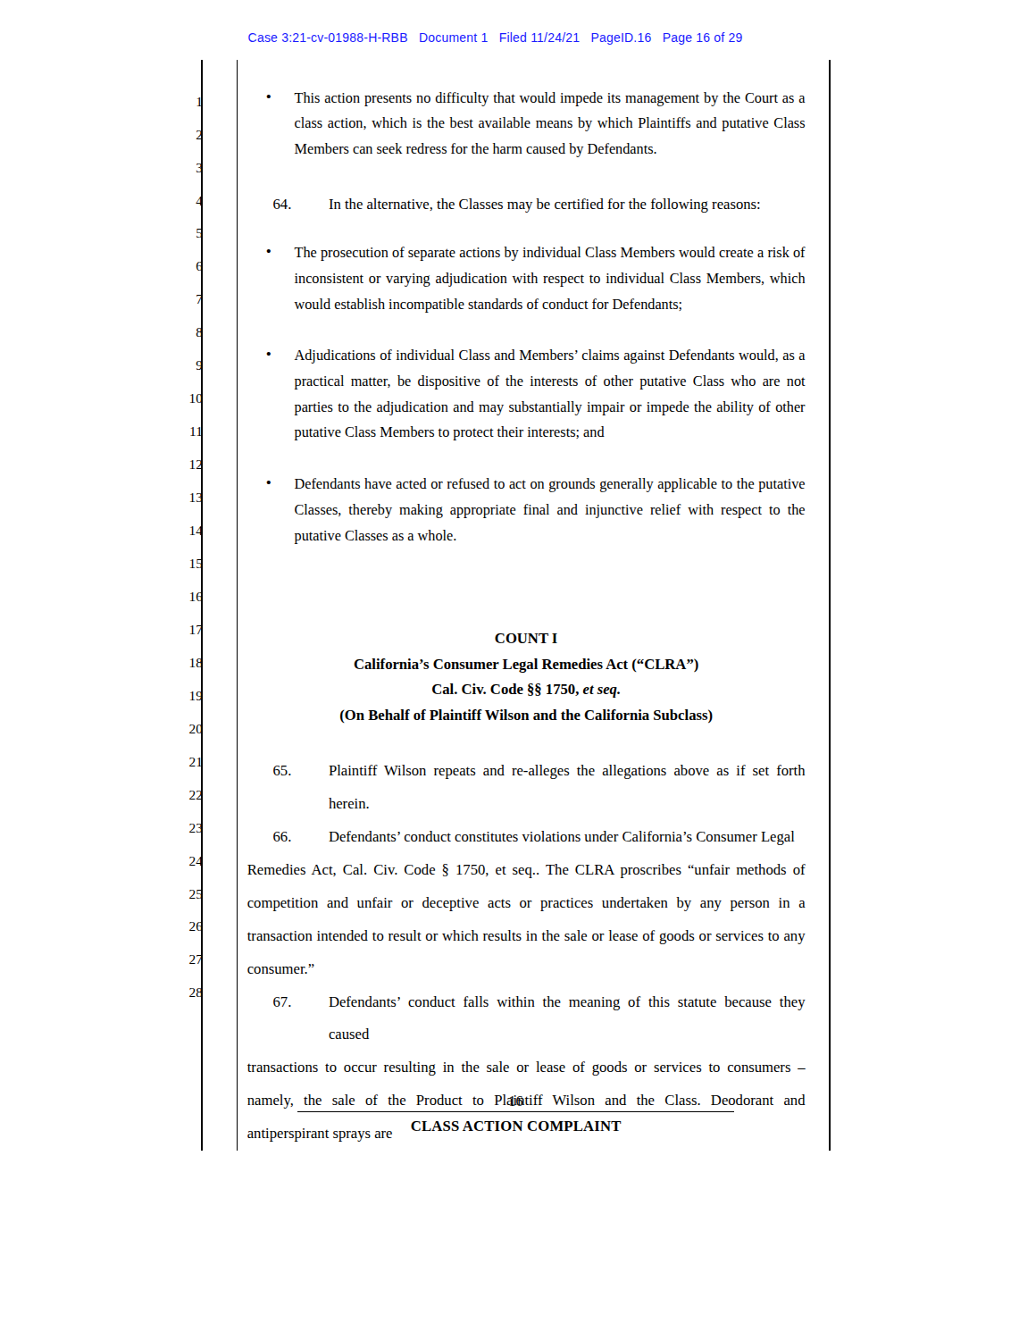Case 3:21-cv-01988-H-RBB Document 1 Filed 11/24/21 PageID.16 Page 16 of 29
1
2
3
4
5
6
7
8
9
10
11
12
13
14
15
16
17
18
19
20
21
22
23
24
25
26
27
28
This action presents no difficulty that would impede its management by the Court as a class action, which is the best available means by which Plaintiffs and putative Class Members can seek redress for the harm caused by Defendants.
64. In the alternative, the Classes may be certified for the following reasons:
The prosecution of separate actions by individual Class Members would create a risk of inconsistent or varying adjudication with respect to individual Class Members, which would establish incompatible standards of conduct for Defendants;
Adjudications of individual Class and Members’ claims against Defendants would, as a practical matter, be dispositive of the interests of other putative Class who are not parties to the adjudication and may substantially impair or impede the ability of other putative Class Members to protect their interests; and
Defendants have acted or refused to act on grounds generally applicable to the putative Classes, thereby making appropriate final and injunctive relief with respect to the putative Classes as a whole.
COUNT I
California’s Consumer Legal Remedies Act (“CLRA”)
Cal. Civ. Code §§ 1750, et seq.
(On Behalf of Plaintiff Wilson and the California Subclass)
65. Plaintiff Wilson repeats and re-alleges the allegations above as if set forth herein.
66. Defendants’ conduct constitutes violations under California’s Consumer Legal
Remedies Act, Cal. Civ. Code § 1750, et seq.. The CLRA proscribes “unfair methods of competition and unfair or deceptive acts or practices undertaken by any person in a transaction intended to result or which results in the sale or lease of goods or services to any consumer.”
67. Defendants’ conduct falls within the meaning of this statute because they caused
transactions to occur resulting in the sale or lease of goods or services to consumers – namely, the sale of the Product to Plaintiff Wilson and the Class. Deodorant and antiperspirant sprays are
16
CLASS ACTION COMPLAINT